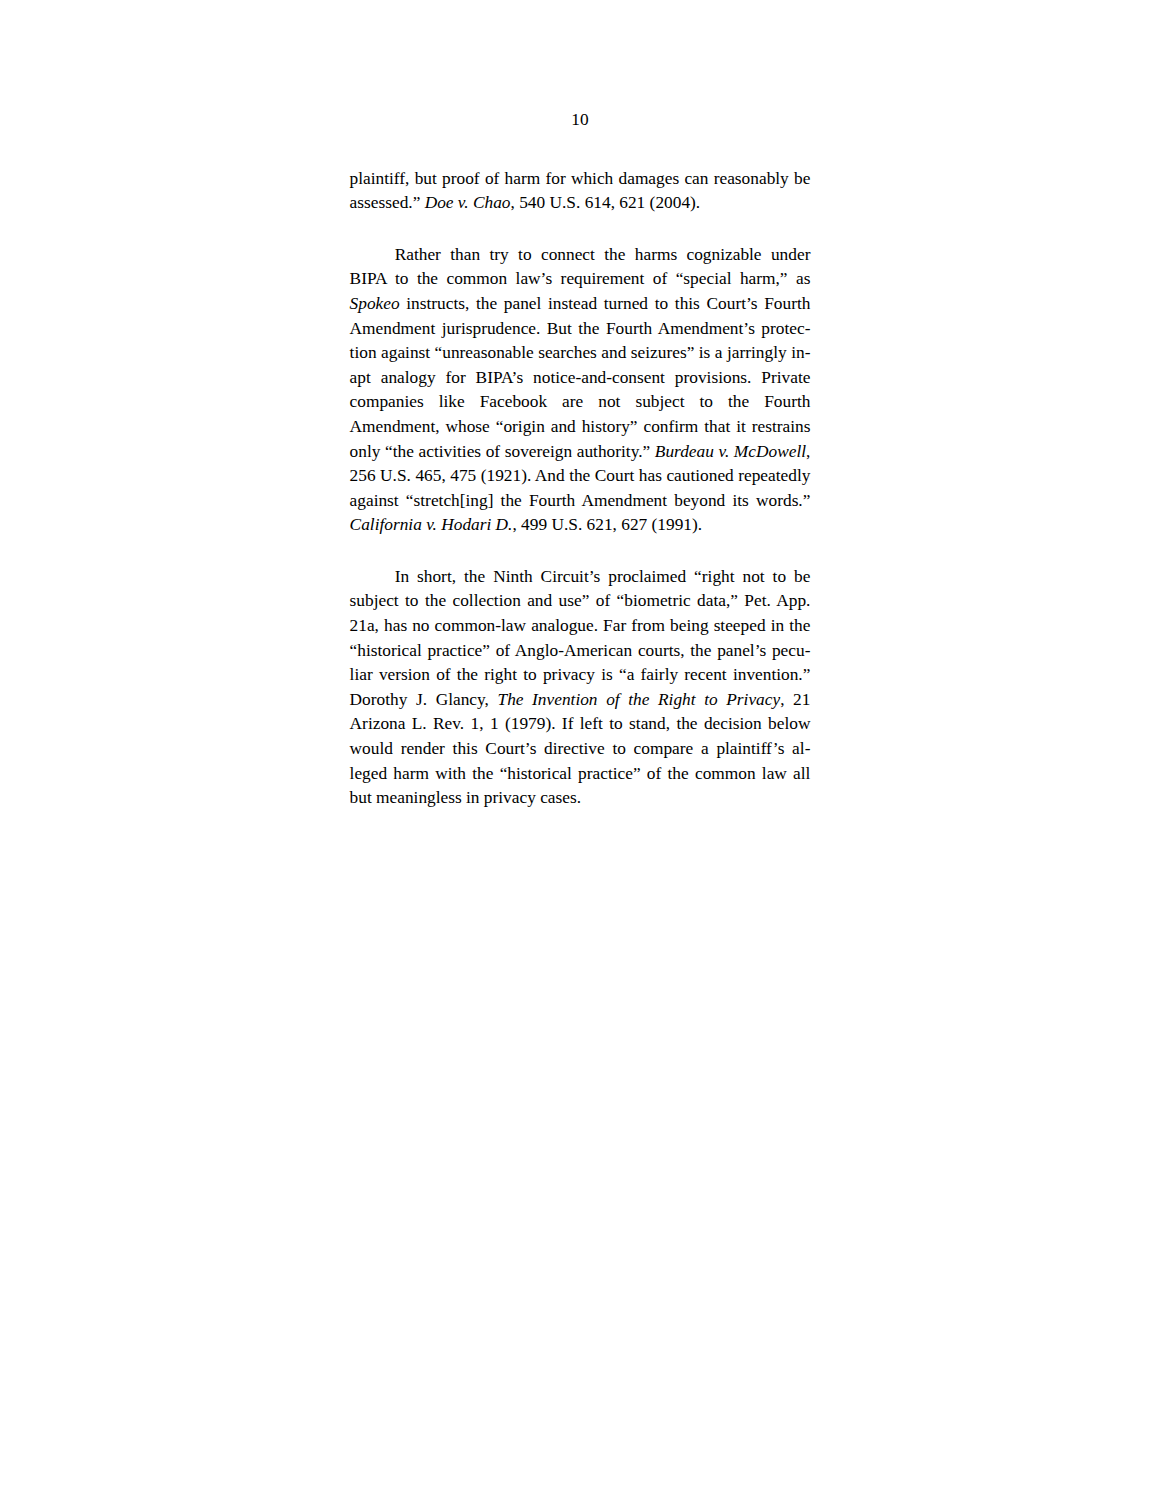10
plaintiff, but proof of harm for which damages can reasonably be assessed.” Doe v. Chao, 540 U.S. 614, 621 (2004).
Rather than try to connect the harms cognizable under BIPA to the common law’s requirement of “special harm,” as Spokeo instructs, the panel instead turned to this Court’s Fourth Amendment jurisprudence. But the Fourth Amendment’s protection against “unreasonable searches and seizures” is a jarringly inapt analogy for BIPA’s notice-and-consent provisions. Private companies like Facebook are not subject to the Fourth Amendment, whose “origin and history” confirm that it restrains only “the activities of sovereign authority.” Burdeau v. McDowell, 256 U.S. 465, 475 (1921). And the Court has cautioned repeatedly against “stretch[ing] the Fourth Amendment beyond its words.” California v. Hodari D., 499 U.S. 621, 627 (1991).
In short, the Ninth Circuit’s proclaimed “right not to be subject to the collection and use” of “biometric data,” Pet. App. 21a, has no common-law analogue. Far from being steeped in the “historical practice” of Anglo-American courts, the panel’s peculiar version of the right to privacy is “a fairly recent invention.” Dorothy J. Glancy, The Invention of the Right to Privacy, 21 Arizona L. Rev. 1, 1 (1979). If left to stand, the decision below would render this Court’s directive to compare a plaintiff’s alleged harm with the “historical practice” of the common law all but meaningless in privacy cases.